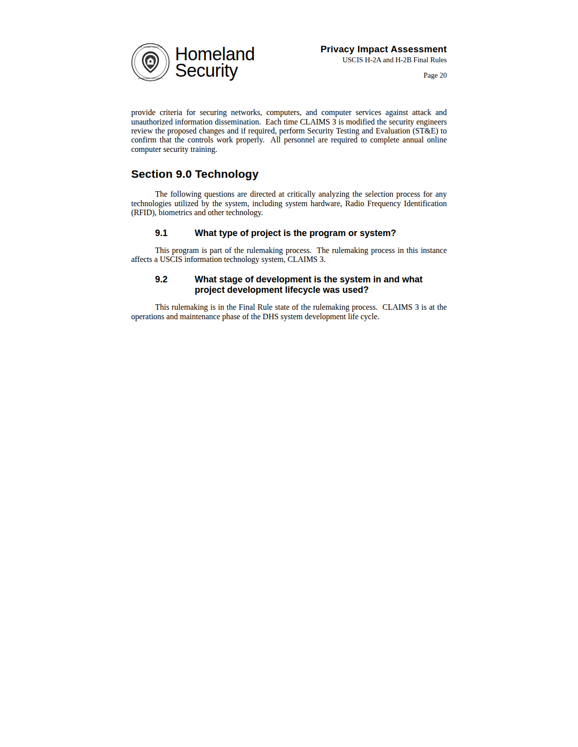U.S. DEPARTMENT OF HOMELAND SECURITY
Homeland Security
Privacy Impact Assessment
USCIS H-2A and H-2B Final Rules
Page 20
provide criteria for securing networks, computers, and computer services against attack and unauthorized information dissemination. Each time CLAIMS 3 is modified the security engineers review the proposed changes and if required, perform Security Testing and Evaluation (ST&E) to confirm that the controls work properly. All personnel are required to complete annual online computer security training.
Section 9.0 Technology
The following questions are directed at critically analyzing the selection process for any technologies utilized by the system, including system hardware, Radio Frequency Identification (RFID), biometrics and other technology.
9.1 What type of project is the program or system?
This program is part of the rulemaking process. The rulemaking process in this instance affects a USCIS information technology system, CLAIMS 3.
9.2 What stage of development is the system in and what project development lifecycle was used?
This rulemaking is in the Final Rule state of the rulemaking process. CLAIMS 3 is at the operations and maintenance phase of the DHS system development life cycle.